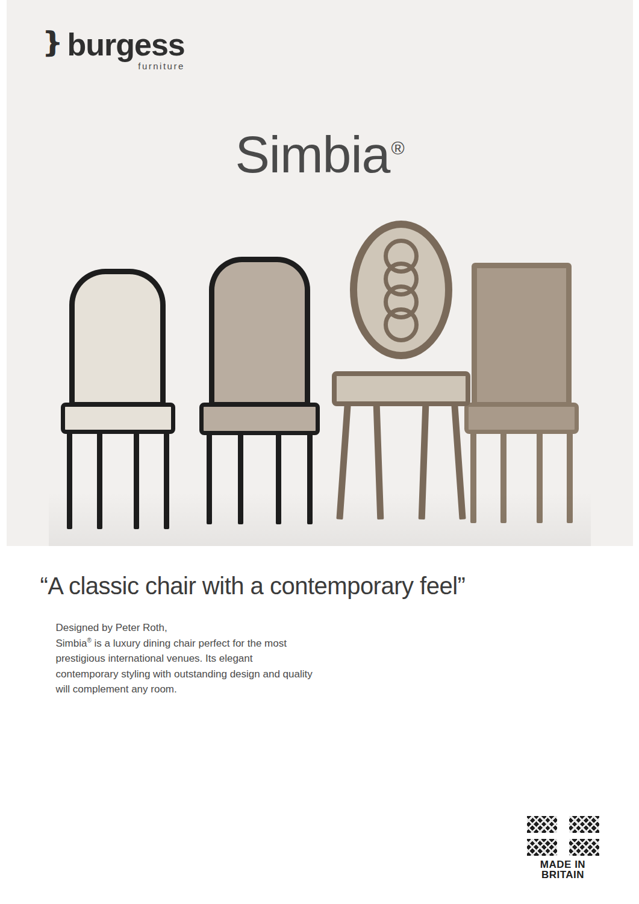❴ burgess furniture
Simbia®
“A classic chair with a contemporary feel”
Designed by Peter Roth,
Simbia® is a luxury dining chair perfect for the most prestigious international venues. Its elegant contemporary styling with outstanding design and quality will complement any room.
MADE IN BRITAIN